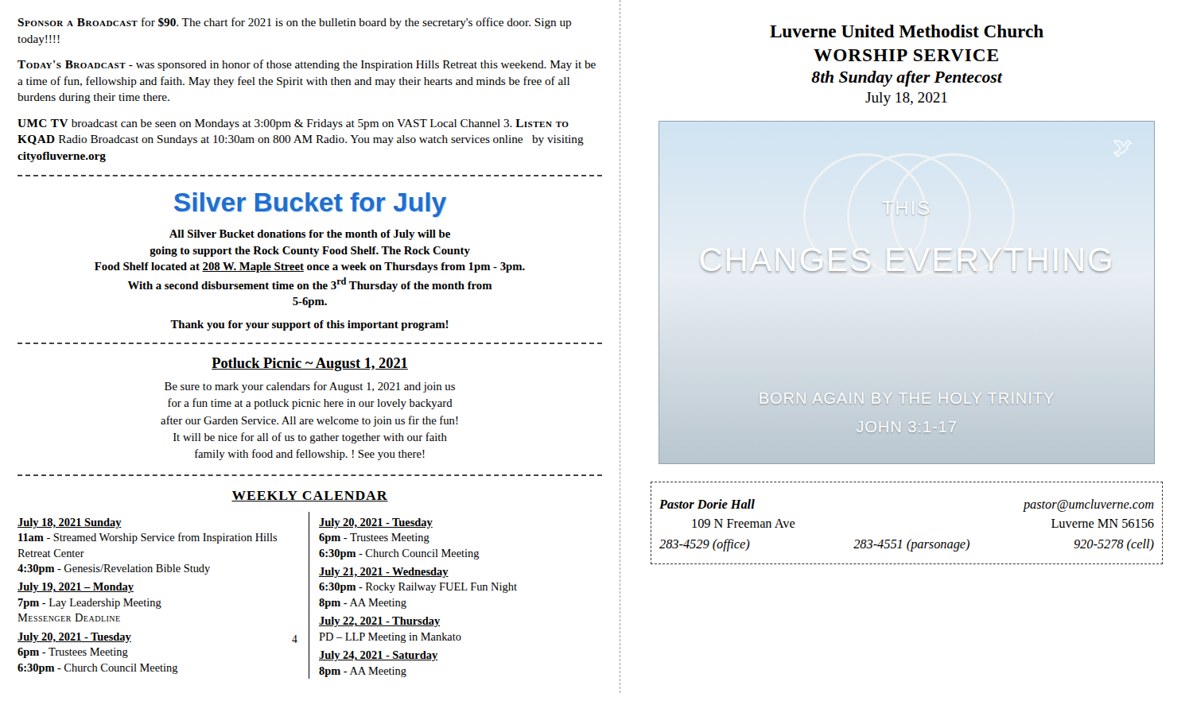Sponsor a Broadcast for $90. The chart for 2021 is on the bulletin board by the secretary's office door. Sign up today!!!!
Today's Broadcast - was sponsored in honor of those attending the Inspiration Hills Retreat this weekend. May it be a time of fun, fellowship and faith. May they feel the Spirit with then and may their hearts and minds be free of all burdens during their time there.
UMC TV broadcast can be seen on Mondays at 3:00pm & Fridays at 5pm on VAST Local Channel 3. Listen to KQAD Radio Broadcast on Sundays at 10:30am on 800 AM Radio. You may also watch services online by visiting cityofluverne.org
Silver Bucket for July
All Silver Bucket donations for the month of July will be
going to support the Rock County Food Shelf. The Rock County
Food Shelf located at 208 W. Maple Street once a week on Thursdays from 1pm - 3pm.
With a second disbursement time on the 3rd Thursday of the month from
5-6pm.
Thank you for your support of this important program!
Potluck Picnic ~ August 1, 2021
Be sure to mark your calendars for August 1, 2021 and join us
for a fun time at a potluck picnic here in our lovely backyard
after our Garden Service. All are welcome to join us fir the fun!
It will be nice for all of us to gather together with our faith
family with food and fellowship. ! See you there!
WEEKLY CALENDAR
July 18, 2021 Sunday 11am - Streamed Worship Service from Inspiration Hills Retreat Center
4:30pm - Genesis/Revelation Bible Study
July 19, 2021 – Monday 7pm - Lay Leadership Meeting
Messenger Deadline
July 20, 2021 - Tuesday 6pm - Trustees Meeting
6:30pm - Church Council Meeting
4 July 20, 2021 - Tuesday 6pm - Trustees Meeting
6:30pm - Church Council Meeting
July 21, 2021 - Wednesday 6:30pm - Rocky Railway FUEL Fun Night
8pm - AA Meeting
July 22, 2021 - Thursday PD – LLP Meeting in Mankato
July 24, 2021 - Saturday 8pm - AA Meeting
Luverne United Methodist Church
WORSHIP SERVICE
8th Sunday after Pentecost
July 18, 2021
🕊
THIS
CHANGES EVERYTHING
BORN AGAIN BY THE HOLY TRINITY
JOHN 3:1-17
Pastor Dorie Hall pastor@umcluverne.com
109 N Freeman Ave Luverne MN 56156
283-4529 (office) 283-4551 (parsonage) 920-5278 (cell)